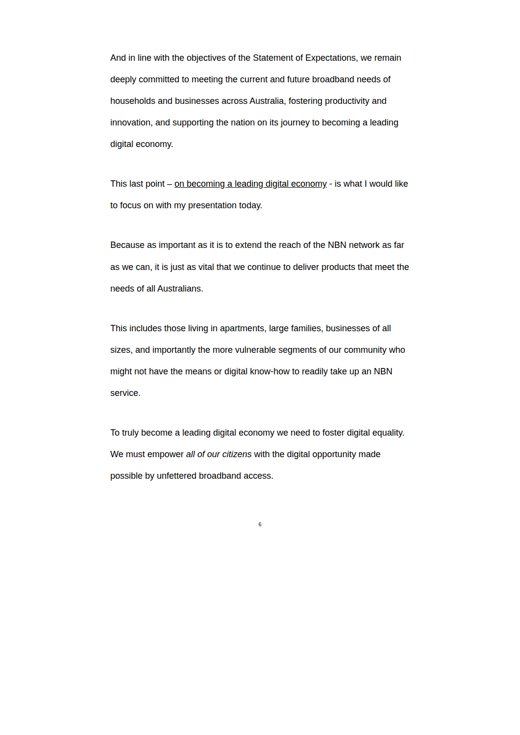And in line with the objectives of the Statement of Expectations, we remain deeply committed to meeting the current and future broadband needs of households and businesses across Australia, fostering productivity and innovation, and supporting the nation on its journey to becoming a leading digital economy.
This last point – on becoming a leading digital economy - is what I would like to focus on with my presentation today.
Because as important as it is to extend the reach of the NBN network as far as we can, it is just as vital that we continue to deliver products that meet the needs of all Australians.
This includes those living in apartments, large families, businesses of all sizes, and importantly the more vulnerable segments of our community who might not have the means or digital know-how to readily take up an NBN service.
To truly become a leading digital economy we need to foster digital equality. We must empower all of our citizens with the digital opportunity made possible by unfettered broadband access.
6